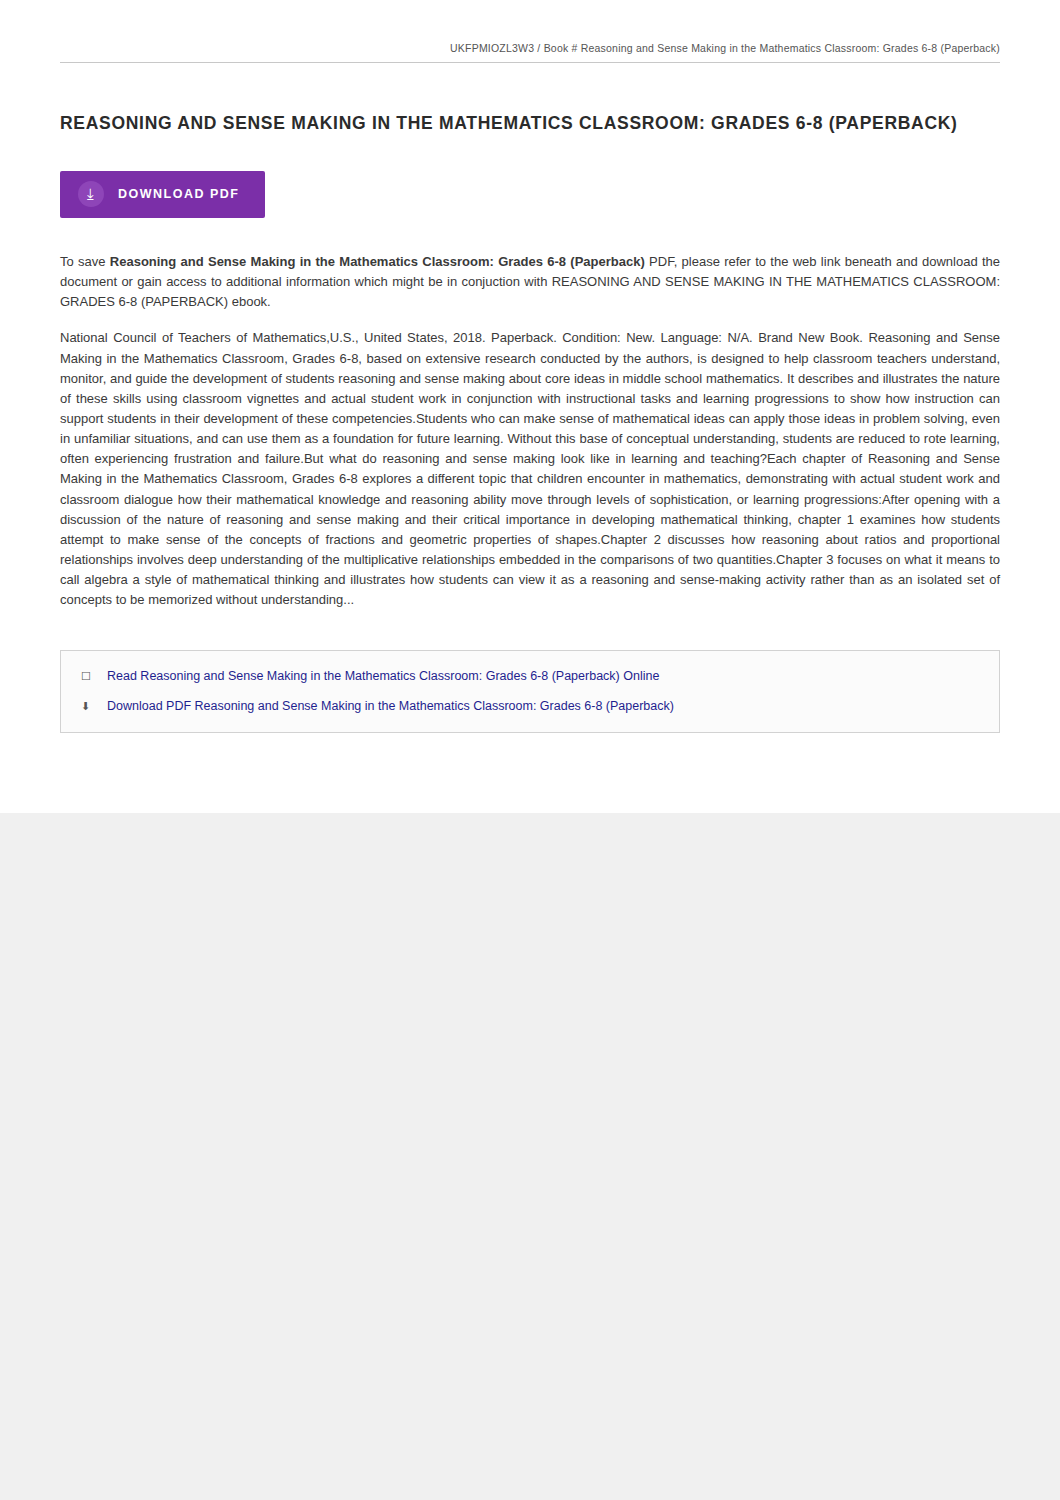UKFPMIOZL3W3 / Book # Reasoning and Sense Making in the Mathematics Classroom: Grades 6-8 (Paperback)
Reasoning and Sense Making in the Mathematics Classroom: Grades 6-8 (Paperback)
⤓DOWNLOAD PDF
To save Reasoning and Sense Making in the Mathematics Classroom: Grades 6-8 (Paperback) PDF, please refer to the web link beneath and download the document or gain access to additional information which might be in conjuction with REASONING AND SENSE MAKING IN THE MATHEMATICS CLASSROOM: GRADES 6-8 (PAPERBACK) ebook.
National Council of Teachers of Mathematics,U.S., United States, 2018. Paperback. Condition: New. Language: N/A. Brand New Book. Reasoning and Sense Making in the Mathematics Classroom, Grades 6-8, based on extensive research conducted by the authors, is designed to help classroom teachers understand, monitor, and guide the development of students reasoning and sense making about core ideas in middle school mathematics. It describes and illustrates the nature of these skills using classroom vignettes and actual student work in conjunction with instructional tasks and learning progressions to show how instruction can support students in their development of these competencies.Students who can make sense of mathematical ideas can apply those ideas in problem solving, even in unfamiliar situations, and can use them as a foundation for future learning. Without this base of conceptual understanding, students are reduced to rote learning, often experiencing frustration and failure.But what do reasoning and sense making look like in learning and teaching?Each chapter of Reasoning and Sense Making in the Mathematics Classroom, Grades 6-8 explores a different topic that children encounter in mathematics, demonstrating with actual student work and classroom dialogue how their mathematical knowledge and reasoning ability move through levels of sophistication, or learning progressions:After opening with a discussion of the nature of reasoning and sense making and their critical importance in developing mathematical thinking, chapter 1 examines how students attempt to make sense of the concepts of fractions and geometric properties of shapes.Chapter 2 discusses how reasoning about ratios and proportional relationships involves deep understanding of the multiplicative relationships embedded in the comparisons of two quantities.Chapter 3 focuses on what it means to call algebra a style of mathematical thinking and illustrates how students can view it as a reasoning and sense-making activity rather than as an isolated set of concepts to be memorized without understanding...
☐Read Reasoning and Sense Making in the Mathematics Classroom: Grades 6-8 (Paperback) Online
⬇Download PDF Reasoning and Sense Making in the Mathematics Classroom: Grades 6-8 (Paperback)